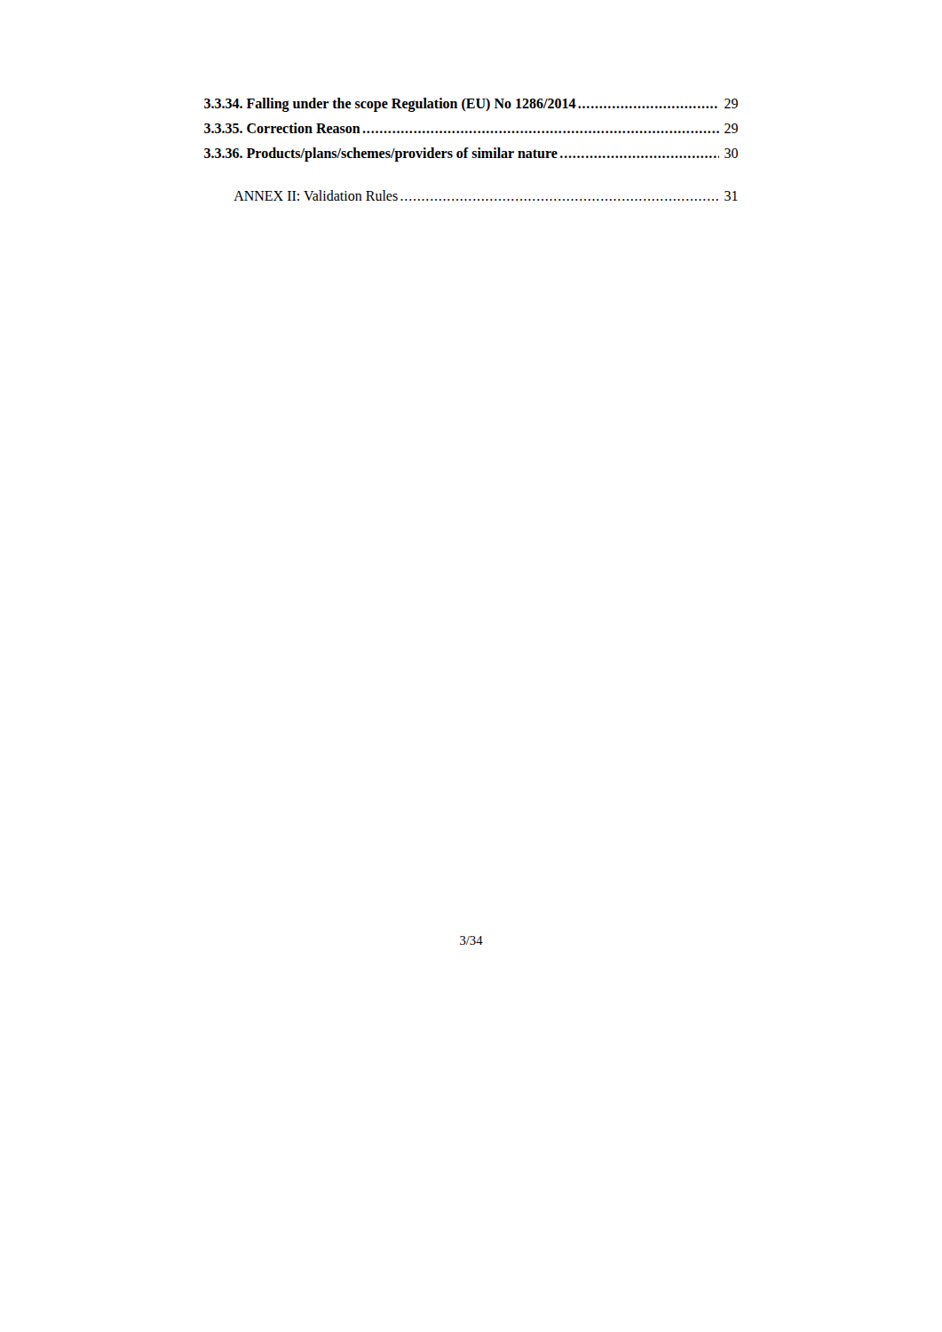3.3.34. Falling under the scope Regulation (EU) No 1286/2014 29
3.3.35. Correction Reason 29
3.3.36. Products/plans/schemes/providers of similar nature 30
ANNEX II: Validation Rules 31
3/34